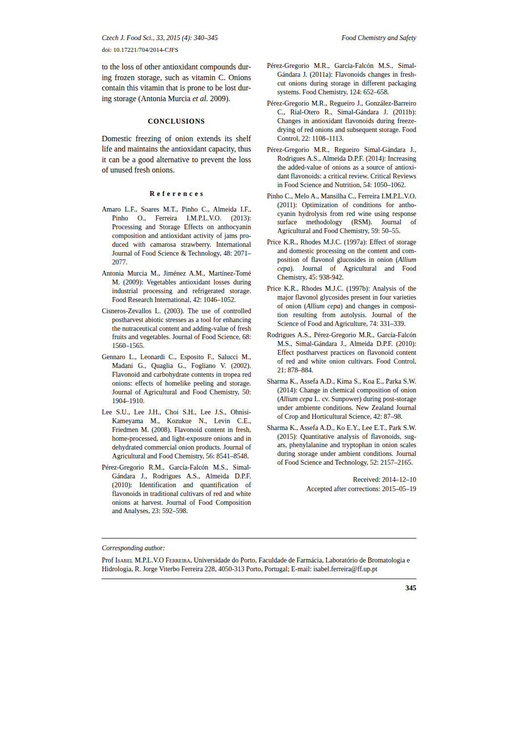Czech J. Food Sci., 33, 2015 (4): 340–345
Food Chemistry and Safety
doi: 10.17221/704/2014-CJFS
to the loss of other antioxidant compounds during frozen storage, such as vitamin C. Onions contain this vitamin that is prone to be lost during storage (Antonia Murcia et al. 2009).
Conclusions
Domestic freezing of onion extends its shelf life and maintains the antioxidant capacity, thus it can be a good alternative to prevent the loss of unused fresh onions.
R e f e r e n c e s
Amaro L.F., Soares M.T., Pinho C., Almeida I.F., Pinho O., Ferreira I.M.P.L.V.O. (2013): Processing and Storage Effects on anthocyanin composition and antioxidant activity of jams produced with camarosa strawberry. International Journal of Food Science & Technology, 48: 2071–2077.
Antonia Murcia M., Jiménez A.M., Martínez-Tomé M. (2009): Vegetables antioxidant losses during industrial processing and refrigerated storage. Food Research International, 42: 1046–1052.
Cisneros-Zevallos L. (2003). The use of controlled postharvest abiotic stresses as a tool for enhancing the nutraceutical content and adding-value of fresh fruits and vegetables. Journal of Food Science, 68: 1560–1565.
Gennaro L., Leonardi C., Esposito F., Salucci M., Madani G., Quaglia G., Fogliano V. (2002). Flavonoid and carbohydrate contents in tropea red onions: effects of homelike peeling and storage. Journal of Agricultural and Food Chemistry, 50: 1904–1910.
Lee S.U., Lee J.H., Choi S.H., Lee J.S., Ohnisi-Kameyama M., Kozukue N., Levin C.E., Friedmen M. (2008). Flavonoid content in fresh, home-processed, and light-exposure onions and in dehydrated commercial onion products. Journal of Agricultural and Food Chemistry, 56: 8541–8548.
Pérez-Gregorio R.M., García-Falcón M.S., Simal-Gándara J., Rodrigues A.S., Almeida D.P.F. (2010): Identification and quantification of flavonoids in traditional cultivars of red and white onions at harvest. Journal of Food Composition and Analyses, 23: 592–598.
Pérez-Gregorio M.R., García-Falcón M.S., Simal-Gándara J. (2011a): Flavonoids changes in fresh-cut onions during storage in different packaging systems. Food Chemistry, 124: 652–658.
Pérez-Gregorio M.R., Regueiro J., González-Barreiro C., Rial-Otero R., Simal-Gándara J. (2011b): Changes in antioxidant flavonoids during freeze-drying of red onions and subsequent storage. Food Control, 22: 1108–1113.
Pérez-Gregorio M.R., Regueiro Simal-Gándara J., Rodrigues A.S., Almeida D.P.F. (2014): Increasing the added-value of onions as a source of antioxidant flavonoids: a critical review. Critical Reviews in Food Science and Nutrition, 54: 1050–1062.
Pinho C., Melo A., Mansilha C., Ferreira I.M.P.L.V.O. (2011): Optimization of conditions for anthocyanin hydrolysis from red wine using response surface methodology (RSM). Journal of Agricultural and Food Chemistry, 59: 50–55.
Price K.R., Rhodes M.J.C. (1997a): Effect of storage and domestic processing on the content and composition of flavonol glucosides in onion (Allium cepa). Journal of Agricultural and Food Chemistry, 45: 938-942.
Price K.R., Rhodes M.J.C. (1997b): Analysis of the major flavonol glycosides present in four varieties of onion (Allium cepa) and changes in composition resulting from autolysis. Journal of the Science of Food and Agriculture, 74: 331–339.
Rodrigues A.S., Pérez-Gregorio M.R., García-Falcón M.S., Simal-Gándara J., Almeida D.P.F. (2010): Effect postharvest practices on flavonoid content of red and white onion cultivars. Food Control, 21: 878–884.
Sharma K., Assefa A.D., Kima S., Koa E., Parka S.W. (2014): Change in chemical composition of onion (Allium cepa L. cv. Sunpower) during post-storage under ambiente conditions. New Zealand Journal of Crop and Horticultural Science, 42: 87–98.
Sharma K., Assefa A.D., Ko E.Y., Lee E.T., Park S.W. (2015): Quantitative analysis of flavonoids, sugars, phenylalanine and tryptophan in onion scales during storage under ambient conditions. Journal of Food Science and Technology, 52: 2157–2165.
Received: 2014–12–10
Accepted after corrections: 2015–05–19
Corresponding author:
Prof Isabel M.P.L.V.O Ferreira, Universidade do Porto, Faculdade de Farmácia, Laboratório de Bromatologia e Hidrologia, R. Jorge Viterbo Ferreira 228, 4050-313 Porto, Portugal; E-mail: isabel.ferreira@ff.up.pt
345